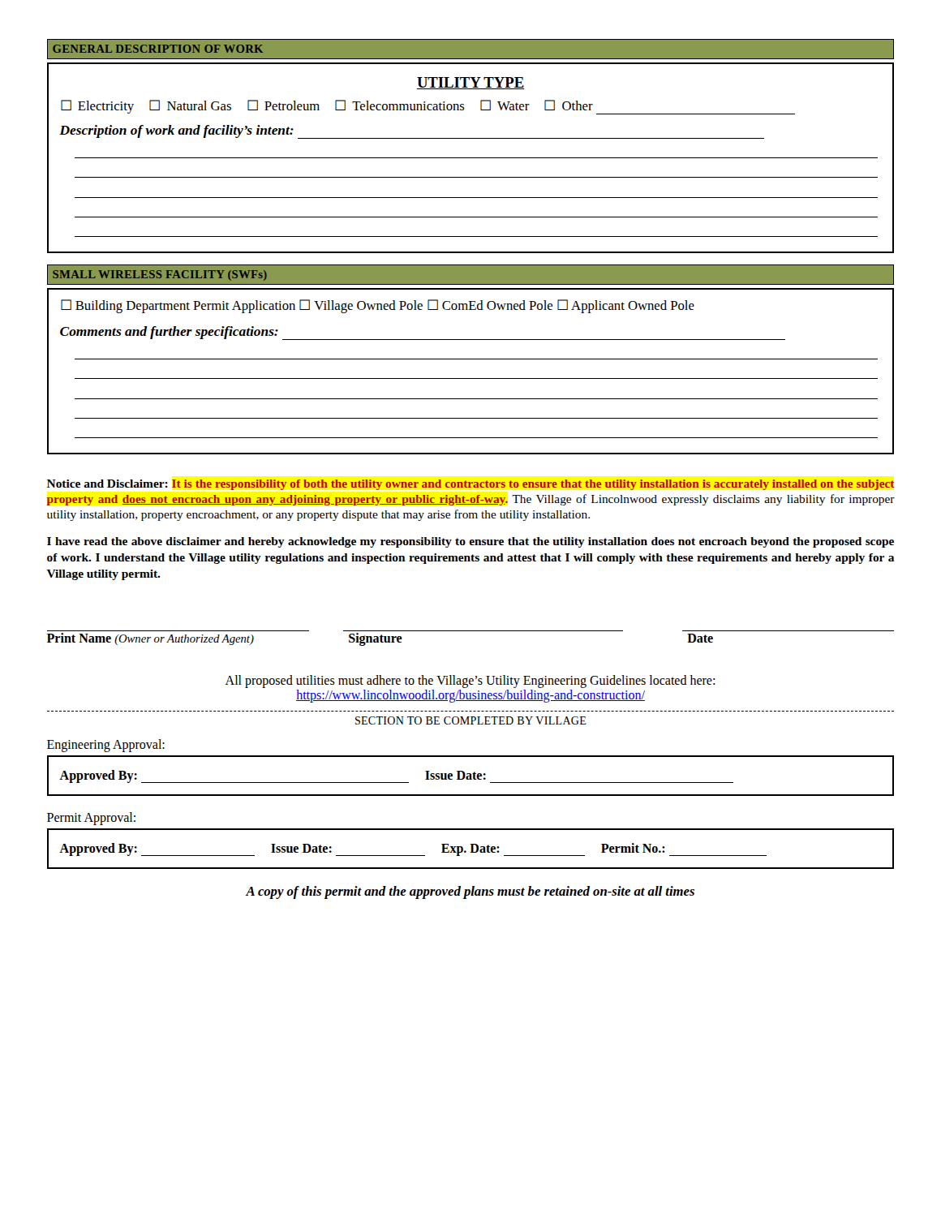GENERAL DESCRIPTION OF WORK
UTILITY TYPE
☐ Electricity ☐ Natural Gas ☐ Petroleum ☐ Telecommunications ☐ Water ☐ Other
Description of work and facility’s intent:
SMALL WIRELESS FACILITY (SWFs)
☐ Building Department Permit Application ☐ Village Owned Pole ☐ ComEd Owned Pole ☐ Applicant Owned Pole
Comments and further specifications:
Notice and Disclaimer: It is the responsibility of both the utility owner and contractors to ensure that the utility installation is accurately installed on the subject property and does not encroach upon any adjoining property or public right-of-way. The Village of Lincolnwood expressly disclaims any liability for improper utility installation, property encroachment, or any property dispute that may arise from the utility installation.
I have read the above disclaimer and hereby acknowledge my responsibility to ensure that the utility installation does not encroach beyond the proposed scope of work. I understand the Village utility regulations and inspection requirements and attest that I will comply with these requirements and hereby apply for a Village utility permit.
| Print Name (Owner or Authorized Agent) | | Signature | | Date |
All proposed utilities must adhere to the Village’s Utility Engineering Guidelines located here:
https://www.lincolnwoodil.org/business/building-and-construction/
SECTION TO BE COMPLETED BY VILLAGE
Engineering Approval:
Approved By: Issue Date:
Permit Approval:
Approved By: Issue Date: Exp. Date: Permit No.:
A copy of this permit and the approved plans must be retained on-site at all times